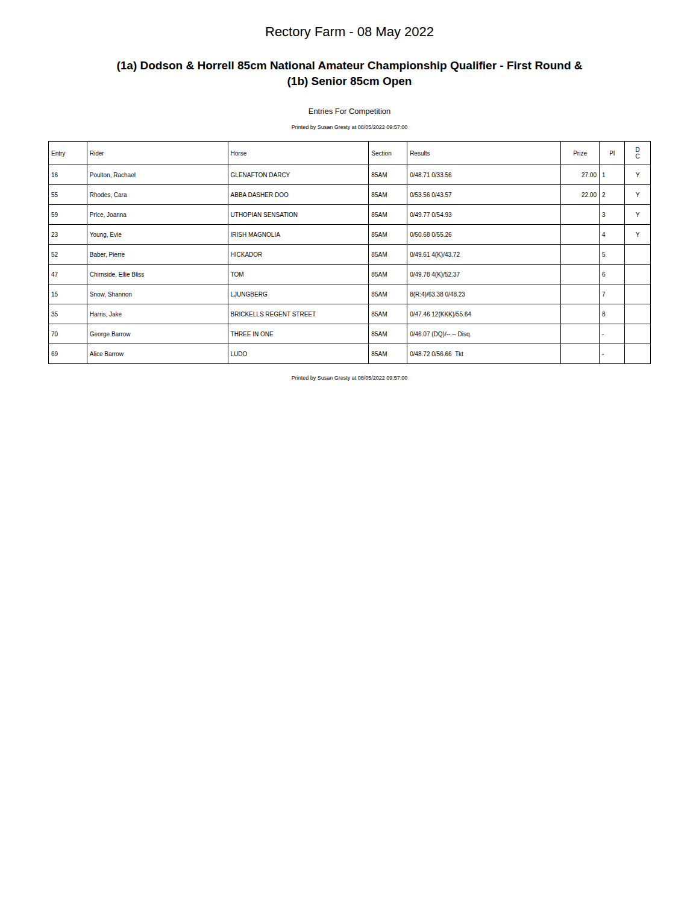Rectory Farm - 08 May 2022
(1a) Dodson & Horrell 85cm National Amateur Championship Qualifier - First Round &
(1b) Senior 85cm Open
Entries For Competition
Printed by Susan Gresty at 08/05/2022 09:57:00
| Entry | Rider | Horse | Section | Results | Prize | Pl | D C |
| --- | --- | --- | --- | --- | --- | --- | --- |
| 16 | Poulton, Rachael | GLENAFTON DARCY | 85AM | 0/48.71 0/33.56 | 27.00 | 1 | Y |
| 55 | Rhodes, Cara | ABBA DASHER DOO | 85AM | 0/53.56 0/43.57 | 22.00 | 2 | Y |
| 59 | Price, Joanna | UTHOPIAN SENSATION | 85AM | 0/49.77 0/54.93 | | 3 | Y |
| 23 | Young, Evie | IRISH MAGNOLIA | 85AM | 0/50.68 0/55.26 | | 4 | Y |
| 52 | Baber, Pierre | HICKADOR | 85AM | 0/49.61 4(K)/43.72 | | 5 | |
| 47 | Chirnside, Ellie Bliss | TOM | 85AM | 0/49.78 4(K)/52.37 | | 6 | |
| 15 | Snow, Shannon | LJUNGBERG | 85AM | 8(R:4)/63.38 0/48.23 | | 7 | |
| 35 | Harris, Jake | BRICKELLS REGENT STREET | 85AM | 0/47.46 12(KKK)/55.64 | | 8 | |
| 70 | George Barrow | THREE IN ONE | 85AM | 0/46.07 (DQ)/--.-- Disq. | | - | |
| 69 | Alice Barrow | LUDO | 85AM | 0/48.72 0/56.66 Tkt | | - | |
Printed by Susan Gresty at 08/05/2022 09:57:00